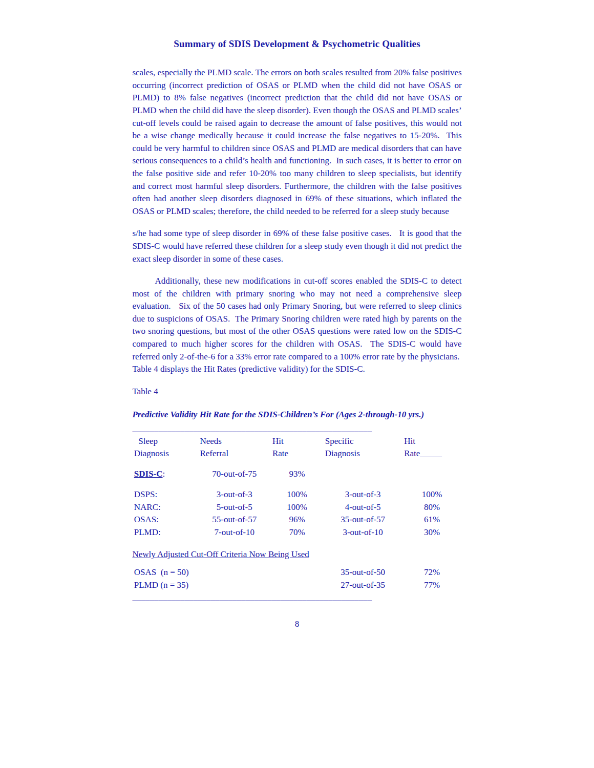Summary of SDIS Development & Psychometric Qualities
scales, especially the PLMD scale. The errors on both scales resulted from 20% false positives occurring (incorrect prediction of OSAS or PLMD when the child did not have OSAS or PLMD) to 8% false negatives (incorrect prediction that the child did not have OSAS or PLMD when the child did have the sleep disorder). Even though the OSAS and PLMD scales’ cut-off levels could be raised again to decrease the amount of false positives, this would not be a wise change medically because it could increase the false negatives to 15-20%. This could be very harmful to children since OSAS and PLMD are medical disorders that can have serious consequences to a child’s health and functioning. In such cases, it is better to error on the false positive side and refer 10-20% too many children to sleep specialists, but identify and correct most harmful sleep disorders. Furthermore, the children with the false positives often had another sleep disorders diagnosed in 69% of these situations, which inflated the OSAS or PLMD scales; therefore, the child needed to be referred for a sleep study because
s/he had some type of sleep disorder in 69% of these false positive cases. It is good that the SDIS-C would have referred these children for a sleep study even though it did not predict the exact sleep disorder in some of these cases.
Additionally, these new modifications in cut-off scores enabled the SDIS-C to detect most of the children with primary snoring who may not need a comprehensive sleep evaluation. Six of the 50 cases had only Primary Snoring, but were referred to sleep clinics due to suspicions of OSAS. The Primary Snoring children were rated high by parents on the two snoring questions, but most of the other OSAS questions were rated low on the SDIS-C compared to much higher scores for the children with OSAS. The SDIS-C would have referred only 2-of-the-6 for a 33% error rate compared to a 100% error rate by the physicians. Table 4 displays the Hit Rates (predictive validity) for the SDIS-C.
Table 4
Predictive Validity Hit Rate for the SDIS-Children’s For (Ages 2-through-10 yrs.)
_______________________________________________________
| Sleep | Needs | Hit | Specific | Hit |
| --- | --- | --- | --- | --- |
| Diagnosis | Referral | Rate | Diagnosis | Rate _____ |
| SDIS-C : | 70-out-of-75 | 93% | | |
| DSPS: | 3-out-of-3 | 100% | 3-out-of-3 | 100% |
| NARC: | 5-out-of-5 | 100% | 4-out-of-5 | 80% |
| OSAS: | 55-out-of-57 | 96% | 35-out-of-57 | 61% |
| PLMD: | 7-out-of-10 | 70% | 3-out-of-10 | 30% |
Newly Adjusted Cut-Off Criteria Now Being Used
| OSAS (n = 50) | | | 35-out-of-50 | 72% |
| PLMD (n = 35) | | | 27-out-of-35 | 77% |
_______________________________________________________
8